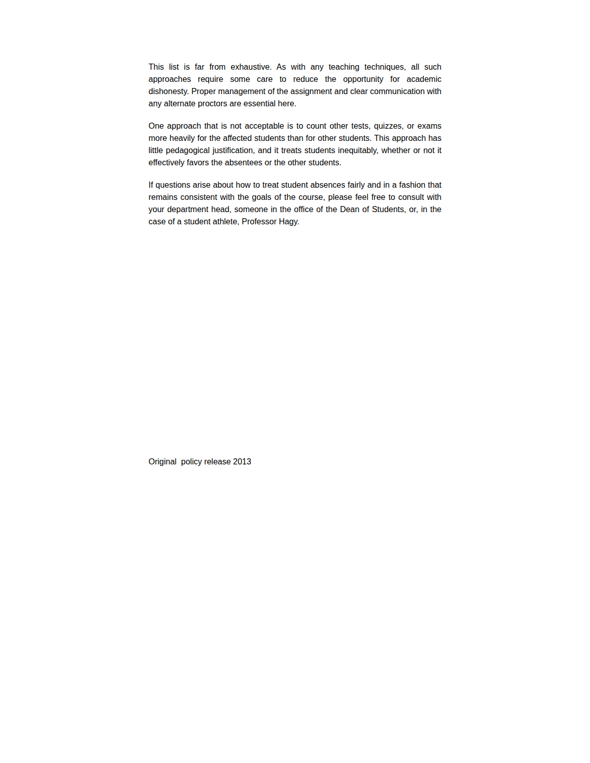This list is far from exhaustive. As with any teaching techniques, all such approaches require some care to reduce the opportunity for academic dishonesty. Proper management of the assignment and clear communication with any alternate proctors are essential here.
One approach that is not acceptable is to count other tests, quizzes, or exams more heavily for the affected students than for other students. This approach has little pedagogical justification, and it treats students inequitably, whether or not it effectively favors the absentees or the other students.
If questions arise about how to treat student absences fairly and in a fashion that remains consistent with the goals of the course, please feel free to consult with your department head, someone in the office of the Dean of Students, or, in the case of a student athlete, Professor Hagy.
Original policy release 2013